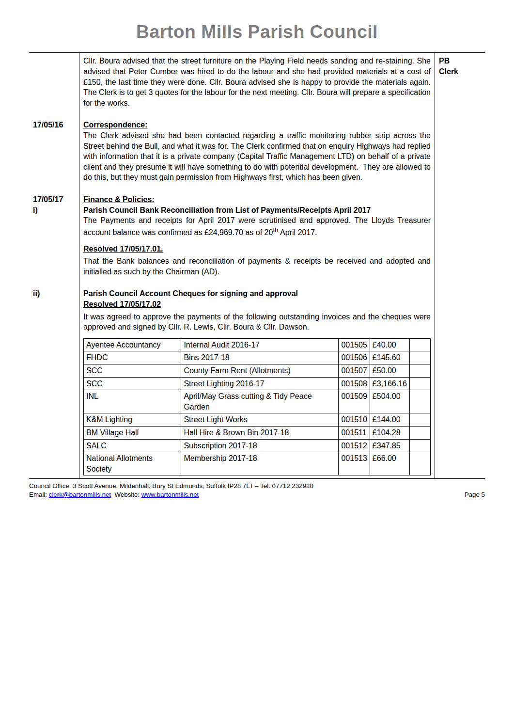Barton Mills Parish Council
| | Cllr. Boura advised that the street furniture on the Playing Field needs sanding and re-staining. She advised that Peter Cumber was hired to do the labour and she had provided materials at a cost of £150, the last time they were done. Cllr. Boura advised she is happy to provide the materials again. The Clerk is to get 3 quotes for the labour for the next meeting. Cllr. Boura will prepare a specification for the works. | PB Clerk |
| 17/05/16 | Correspondence: The Clerk advised she had been contacted regarding a traffic monitoring rubber strip across the Street behind the Bull, and what it was for. The Clerk confirmed that on enquiry Highways had replied with information that it is a private company (Capital Traffic Management LTD) on behalf of a private client and they presume it will have something to do with potential development. They are allowed to do this, but they must gain permission from Highways first, which has been given. | |
| 17/05/17 i) | Finance & Policies: Parish Council Bank Reconciliation from List of Payments/Receipts April 2017 The Payments and receipts for April 2017 were scrutinised and approved. The Lloyds Treasurer account balance was confirmed as £24,969.70 as of 20 th April 2017. Resolved 17/05/17.01. That the Bank balances and reconciliation of payments & receipts be received and adopted and initialled as such by the Chairman (AD). | |
| ii) | Parish Council Account Cheques for signing and approval Resolved 17/05/17.02 It was agreed to approve the payments of the following outstanding invoices and the cheques were approved and signed by Cllr. R. Lewis, Cllr. Boura & Cllr. Dawson. / Ayentee Accountancy / Internal Audit 2016-17 / 001505 / £40.00 / / / FHDC / Bins 2017-18 / 001506 / £145.60 / / / SCC / County Farm Rent (Allotments) / 001507 / £50.00 / / / SCC / Street Lighting 2016-17 / 001508 / £3,166.16 / / / INL / April/May Grass cutting & Tidy Peace Garden / 001509 / £504.00 / / / K&M Lighting / Street Light Works / 001510 / £144.00 / / / BM Village Hall / Hall Hire & Brown Bin 2017-18 / 001511 / £104.28 / / / SALC / Subscription 2017-18 / 001512 / £347.85 / / / National Allotments Society / Membership 2017-18 / 001513 / £66.00 / / | |
Council Office: 3 Scott Avenue, Mildenhall, Bury St Edmunds, Suffolk IP28 7LT – Tel: 07712 232920
Email: clerk@bartonmills.net Website: www.bartonmills.net
Page 5